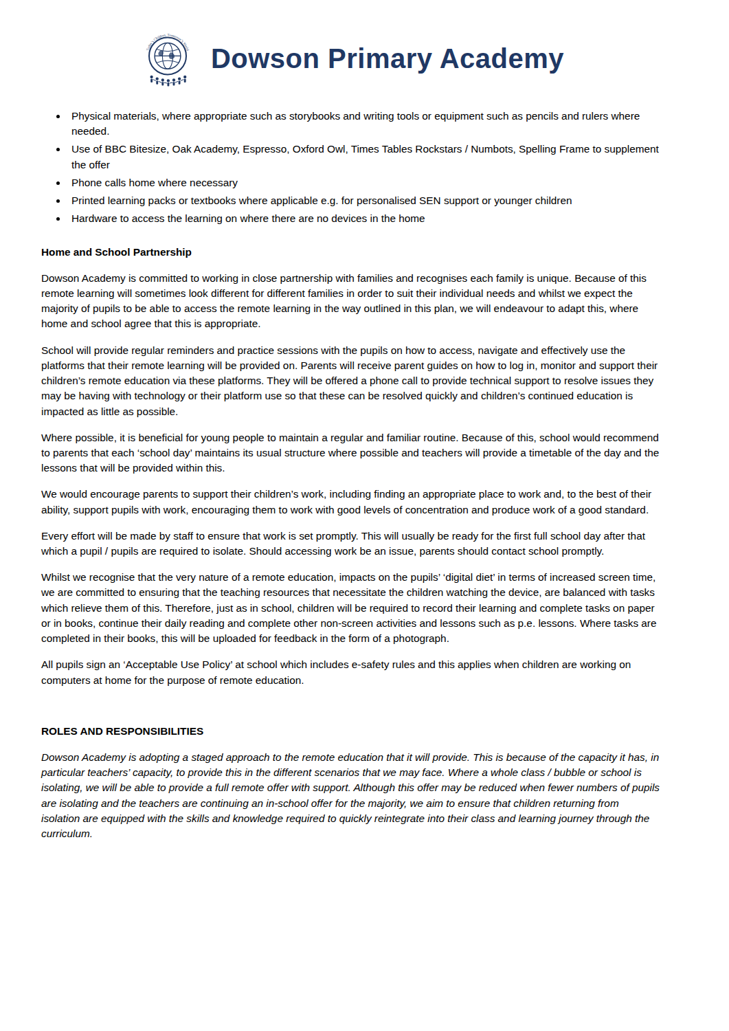Today’s Children, Tomorrow’s World
Dowson Primary Academy
Physical materials, where appropriate such as storybooks and writing tools or equipment such as pencils and rulers where needed.
Use of BBC Bitesize, Oak Academy, Espresso, Oxford Owl, Times Tables Rockstars / Numbots, Spelling Frame to supplement the offer
Phone calls home where necessary
Printed learning packs or textbooks where applicable e.g. for personalised SEN support or younger children
Hardware to access the learning on where there are no devices in the home
Home and School Partnership
Dowson Academy is committed to working in close partnership with families and recognises each family is unique. Because of this remote learning will sometimes look different for different families in order to suit their individual needs and whilst we expect the majority of pupils to be able to access the remote learning in the way outlined in this plan, we will endeavour to adapt this, where home and school agree that this is appropriate.
School will provide regular reminders and practice sessions with the pupils on how to access, navigate and effectively use the platforms that their remote learning will be provided on. Parents will receive parent guides on how to log in, monitor and support their children’s remote education via these platforms. They will be offered a phone call to provide technical support to resolve issues they may be having with technology or their platform use so that these can be resolved quickly and children’s continued education is impacted as little as possible.
Where possible, it is beneficial for young people to maintain a regular and familiar routine. Because of this, school would recommend to parents that each ‘school day’ maintains its usual structure where possible and teachers will provide a timetable of the day and the lessons that will be provided within this.
We would encourage parents to support their children’s work, including finding an appropriate place to work and, to the best of their ability, support pupils with work, encouraging them to work with good levels of concentration and produce work of a good standard.
Every effort will be made by staff to ensure that work is set promptly. This will usually be ready for the first full school day after that which a pupil / pupils are required to isolate. Should accessing work be an issue, parents should contact school promptly.
Whilst we recognise that the very nature of a remote education, impacts on the pupils’ ‘digital diet’ in terms of increased screen time, we are committed to ensuring that the teaching resources that necessitate the children watching the device, are balanced with tasks which relieve them of this. Therefore, just as in school, children will be required to record their learning and complete tasks on paper or in books, continue their daily reading and complete other non-screen activities and lessons such as p.e. lessons. Where tasks are completed in their books, this will be uploaded for feedback in the form of a photograph.
All pupils sign an ‘Acceptable Use Policy’ at school which includes e-safety rules and this applies when children are working on computers at home for the purpose of remote education.
Roles and Responsibilities
Dowson Academy is adopting a staged approach to the remote education that it will provide. This is because of the capacity it has, in particular teachers’ capacity, to provide this in the different scenarios that we may face. Where a whole class / bubble or school is isolating, we will be able to provide a full remote offer with support. Although this offer may be reduced when fewer numbers of pupils are isolating and the teachers are continuing an in-school offer for the majority, we aim to ensure that children returning from isolation are equipped with the skills and knowledge required to quickly reintegrate into their class and learning journey through the curriculum.